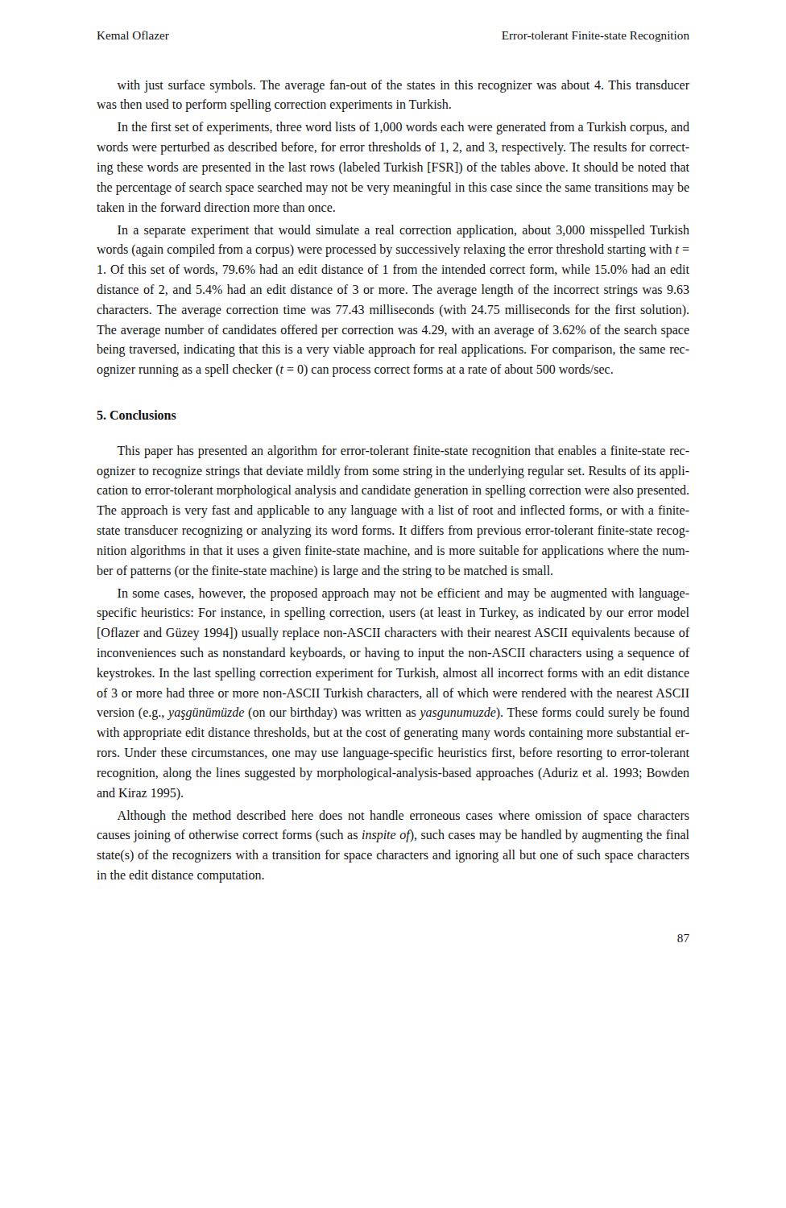Kemal Oflazer Error-tolerant Finite-state Recognition
with just surface symbols. The average fan-out of the states in this recognizer was about 4. This transducer was then used to perform spelling correction experiments in Turkish.
In the first set of experiments, three word lists of 1,000 words each were generated from a Turkish corpus, and words were perturbed as described before, for error thresholds of 1, 2, and 3, respectively. The results for correcting these words are presented in the last rows (labeled Turkish [FSR]) of the tables above. It should be noted that the percentage of search space searched may not be very meaningful in this case since the same transitions may be taken in the forward direction more than once.
In a separate experiment that would simulate a real correction application, about 3,000 misspelled Turkish words (again compiled from a corpus) were processed by successively relaxing the error threshold starting with t = 1. Of this set of words, 79.6% had an edit distance of 1 from the intended correct form, while 15.0% had an edit distance of 2, and 5.4% had an edit distance of 3 or more. The average length of the incorrect strings was 9.63 characters. The average correction time was 77.43 milliseconds (with 24.75 milliseconds for the first solution). The average number of candidates offered per correction was 4.29, with an average of 3.62% of the search space being traversed, indicating that this is a very viable approach for real applications. For comparison, the same recognizer running as a spell checker (t = 0) can process correct forms at a rate of about 500 words/sec.
5. Conclusions
This paper has presented an algorithm for error-tolerant finite-state recognition that enables a finite-state recognizer to recognize strings that deviate mildly from some string in the underlying regular set. Results of its application to error-tolerant morphological analysis and candidate generation in spelling correction were also presented. The approach is very fast and applicable to any language with a list of root and inflected forms, or with a finite-state transducer recognizing or analyzing its word forms. It differs from previous error-tolerant finite-state recognition algorithms in that it uses a given finite-state machine, and is more suitable for applications where the number of patterns (or the finite-state machine) is large and the string to be matched is small.
In some cases, however, the proposed approach may not be efficient and may be augmented with language-specific heuristics: For instance, in spelling correction, users (at least in Turkey, as indicated by our error model [Oflazer and Güzey 1994]) usually replace non-ASCII characters with their nearest ASCII equivalents because of inconveniences such as nonstandard keyboards, or having to input the non-ASCII characters using a sequence of keystrokes. In the last spelling correction experiment for Turkish, almost all incorrect forms with an edit distance of 3 or more had three or more non-ASCII Turkish characters, all of which were rendered with the nearest ASCII version (e.g., yaşgünümüzde (on our birthday) was written as yasgunumuzde). These forms could surely be found with appropriate edit distance thresholds, but at the cost of generating many words containing more substantial errors. Under these circumstances, one may use language-specific heuristics first, before resorting to error-tolerant recognition, along the lines suggested by morphological-analysis-based approaches (Aduriz et al. 1993; Bowden and Kiraz 1995).
Although the method described here does not handle erroneous cases where omission of space characters causes joining of otherwise correct forms (such as inspite of), such cases may be handled by augmenting the final state(s) of the recognizers with a transition for space characters and ignoring all but one of such space characters in the edit distance computation.
87